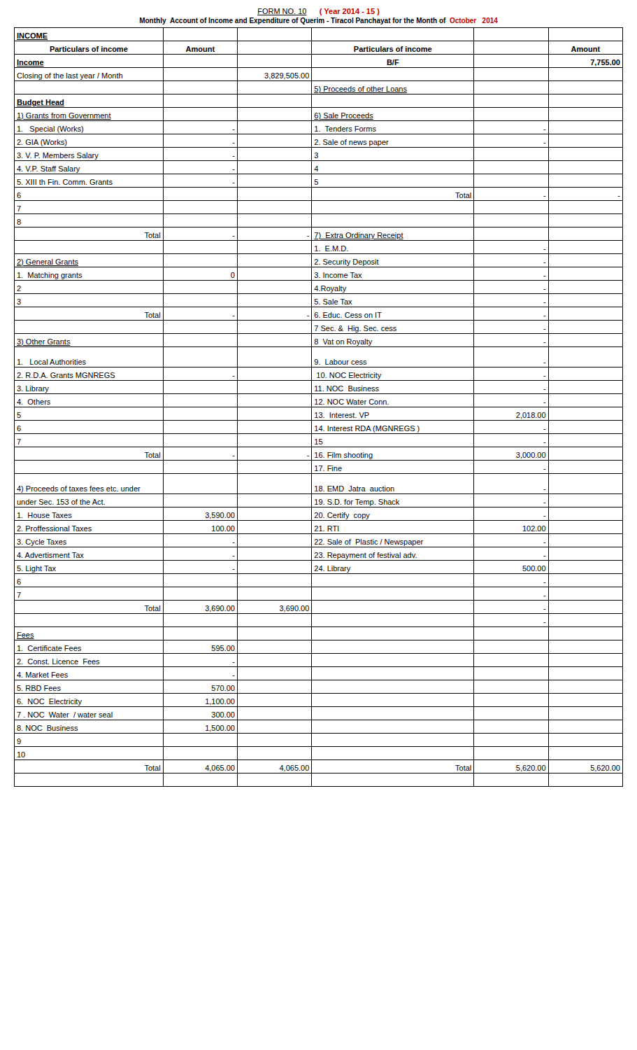FORM NO. 10 ( Year 2014 - 15 )
Monthly Account of Income and Expenditure of Querim - Tiracol Panchayat for the Month of October 2014
| INCOME | | | | | |
| Particulars of income | Amount | | Particulars of income | | Amount |
| Income | | | B/F | | 7,755.00 |
| Closing of the last year / Month | | 3,829,505.00 | | | |
| | | | 5) Proceeds of other Loans | | |
| Budget Head | | | | | |
| 1) Grants from Government | | | 6) Sale Proceeds | | |
| 1. Special (Works) | - | | 1. Tenders Forms | - | |
| 2. GIA (Works) | - | | 2. Sale of news paper | - | |
| 3. V. P. Members Salary | - | | 3 | | |
| 4. V.P. Staff Salary | - | | 4 | | |
| 5. XIII th Fin. Comm. Grants | - | | 5 | | |
| 6 | | | Total | - | - |
| 7 | | | | | |
| 8 | | | | | |
| Total | - | - | 7) Extra Ordinary Receipt | | |
| | | | 1. E.M.D. | - | |
| 2) General Grants | | | 2. Security Deposit | - | |
| 1. Matching grants | 0 | | 3. Income Tax | - | |
| 2 | | | 4.Royalty | - | |
| 3 | | | 5. Sale Tax | - | |
| Total | - | - | 6. Educ. Cess on IT | - | |
| | | | 7 Sec. & Hig. Sec. cess | - | |
| 3) Other Grants | | | 8 Vat on Royalty | - | |
| 1. Local Authorities | | | 9. Labour cess | - | |
| 2. R.D.A. Grants MGNREGS | - | | 10. NOC Electricity | - | |
| 3. Library | | | 11. NOC Business | - | |
| 4. Others | | | 12. NOC Water Conn. | - | |
| 5 | | | 13. Interest. VP | 2,018.00 | |
| 6 | | | 14. Interest RDA (MGNREGS ) | - | |
| 7 | | | 15 | - | |
| Total | - | - | 16. Film shooting | 3,000.00 | |
| | | | 17. Fine | - | |
| 4) Proceeds of taxes fees etc. under | | | 18. EMD Jatra auction | - | |
| under Sec. 153 of the Act. | | | 19. S.D. for Temp. Shack | - | |
| 1. House Taxes | 3,590.00 | | 20. Certify copy | - | |
| 2. Proffessional Taxes | 100.00 | | 21. RTI | 102.00 | |
| 3. Cycle Taxes | - | | 22. Sale of Plastic / Newspaper | - | |
| 4. Advertisment Tax | - | | 23. Repayment of festival adv. | - | |
| 5. Light Tax | - | | 24. Library | 500.00 | |
| 6 | | | | - | |
| 7 | | | | - | |
| Total | 3,690.00 | 3,690.00 | | - | |
| | | | | - | |
| Fees | | | | | |
| 1. Certificate Fees | 595.00 | | | | |
| 2. Const. Licence Fees | - | | | | |
| 4. Market Fees | - | | | | |
| 5. RBD Fees | 570.00 | | | | |
| 6. NOC Electricity | 1,100.00 | | | | |
| 7 . NOC Water / water seal | 300.00 | | | | |
| 8. NOC Business | 1,500.00 | | | | |
| 9 | | | | | |
| 10 | | | | | |
| Total | 4,065.00 | 4,065.00 | Total | 5,620.00 | 5,620.00 |